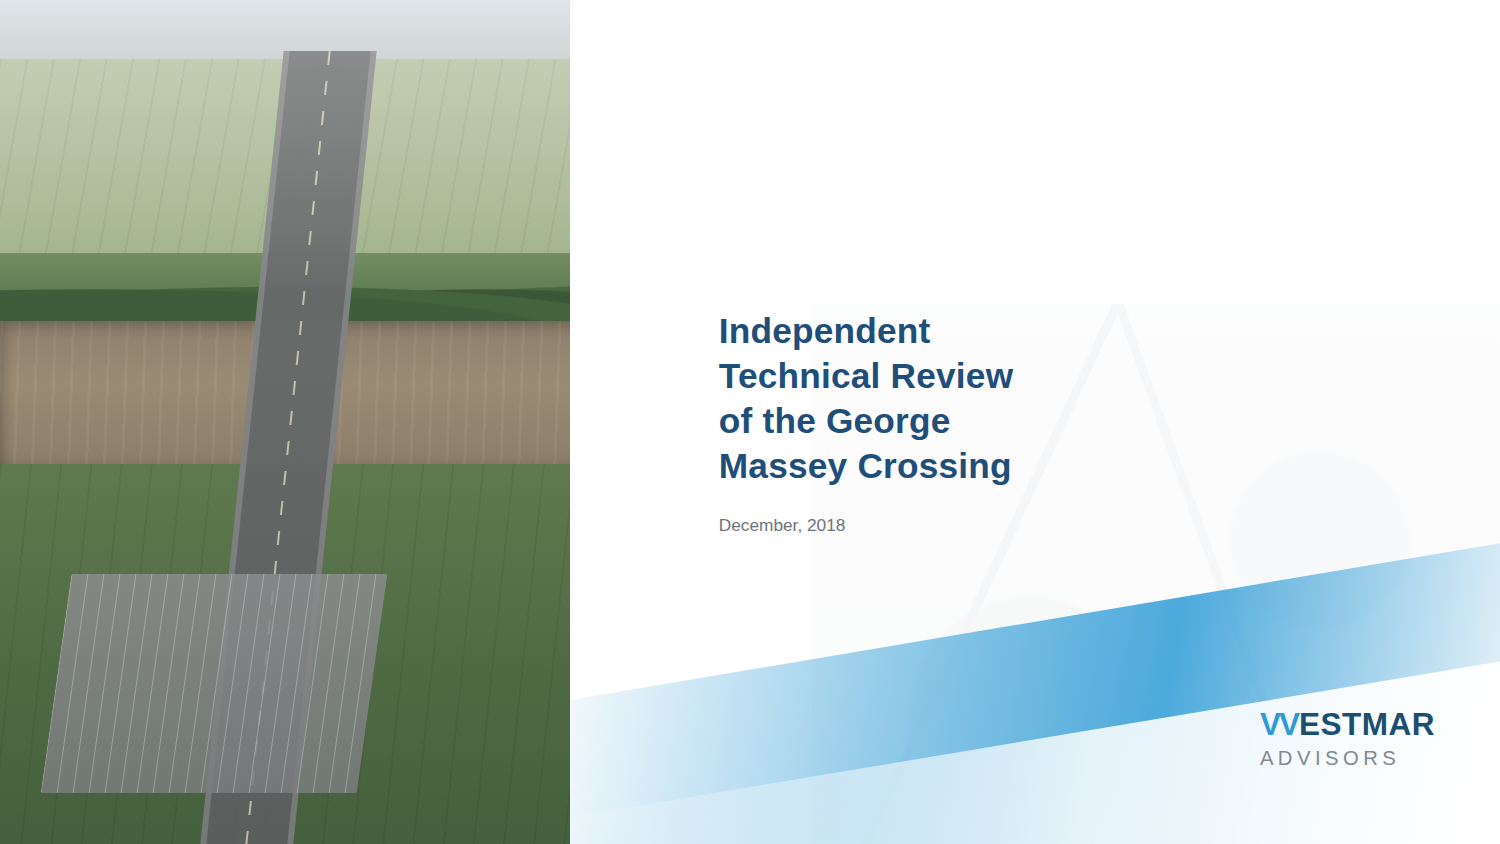Independent Technical Review of the George Massey Crossing
December, 2018
VVESTMAR
Advisors